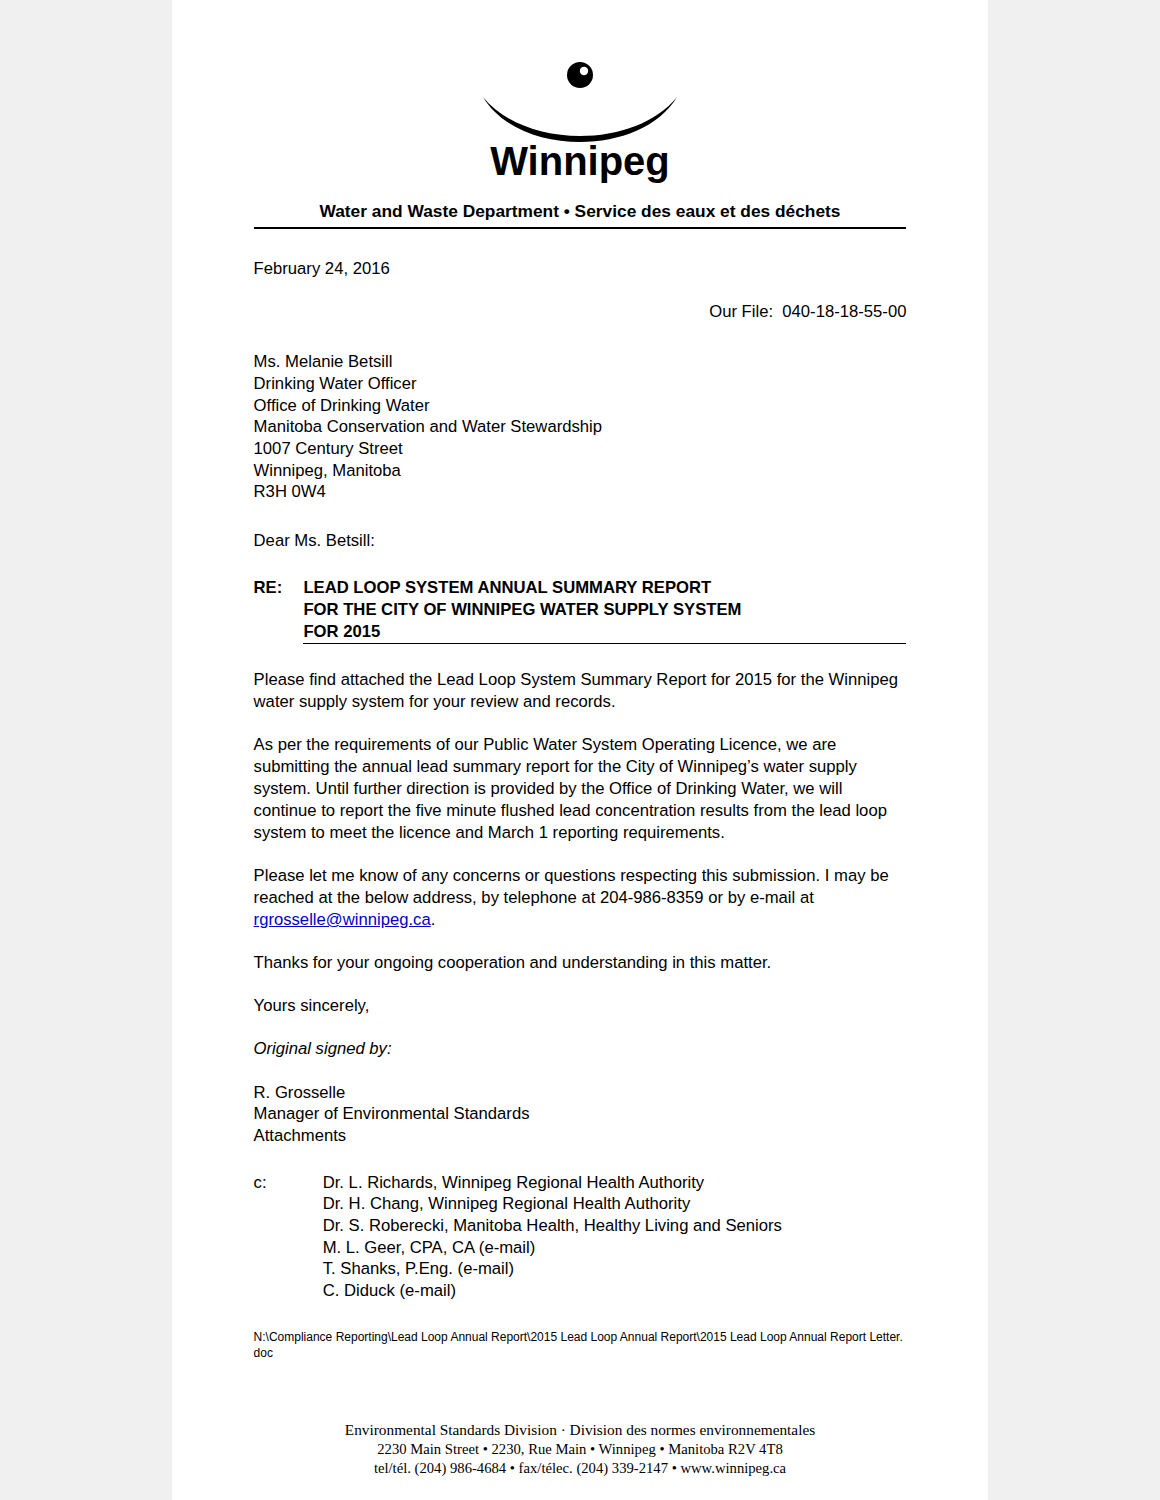Winnipeg
Water and Waste Department • Service des eaux et des déchets
February 24, 2016
Our File: 040-18-18-55-00
Ms. Melanie Betsill
Drinking Water Officer
Office of Drinking Water
Manitoba Conservation and Water Stewardship
1007 Century Street
Winnipeg, Manitoba
R3H 0W4
Dear Ms. Betsill:
| RE: | LEAD LOOP SYSTEM ANNUAL SUMMARY REPORT |
| | FOR THE CITY OF WINNIPEG WATER SUPPLY SYSTEM FOR 2015 |
Please find attached the Lead Loop System Summary Report for 2015 for the Winnipeg water supply system for your review and records.
As per the requirements of our Public Water System Operating Licence, we are submitting the annual lead summary report for the City of Winnipeg’s water supply system. Until further direction is provided by the Office of Drinking Water, we will continue to report the five minute flushed lead concentration results from the lead loop system to meet the licence and March 1 reporting requirements.
Please let me know of any concerns or questions respecting this submission. I may be reached at the below address, by telephone at 204-986-8359 or by e-mail at rgrosselle@winnipeg.ca.
Thanks for your ongoing cooperation and understanding in this matter.
Yours sincerely,
Original signed by:
R. Grosselle
Manager of Environmental Standards
Attachments
| c: | Dr. L. Richards, Winnipeg Regional Health Authority |
| | Dr. H. Chang, Winnipeg Regional Health Authority |
| | Dr. S. Roberecki, Manitoba Health, Healthy Living and Seniors |
| | M. L. Geer, CPA, CA (e-mail) |
| | T. Shanks, P.Eng. (e-mail) |
| | C. Diduck (e-mail) |
N:\Compliance Reporting\Lead Loop Annual Report\2015 Lead Loop Annual Report\2015 Lead Loop Annual Report Letter.doc
Environmental Standards Division · Division des normes environnementales
2230 Main Street • 2230, Rue Main • Winnipeg • Manitoba R2V 4T8
tel/tél. (204) 986-4684 • fax/télec. (204) 339-2147 • www.winnipeg.ca